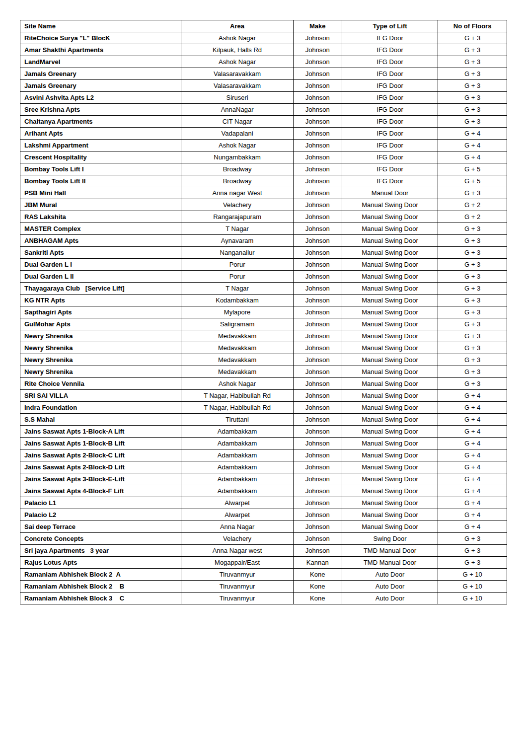| Site Name | Area | Make | Type of Lift | No of Floors |
| --- | --- | --- | --- | --- |
| RiteChoice Surya "L" BlocK | Ashok Nagar | Johnson | IFG Door | G + 3 |
| Amar Shakthi Apartments | Kilpauk, Halls Rd | Johnson | IFG Door | G + 3 |
| LandMarvel | Ashok Nagar | Johnson | IFG Door | G + 3 |
| Jamals Greenary | Valasaravakkam | Johnson | IFG Door | G + 3 |
| Jamals Greenary | Valasaravakkam | Johnson | IFG Door | G + 3 |
| Asvini Ashvita Apts L2 | Siruseri | Johnson | IFG Door | G + 3 |
| Sree Krishna Apts | AnnaNagar | Johnson | IFG Door | G + 3 |
| Chaitanya Apartments | CIT Nagar | Johnson | IFG Door | G + 3 |
| Arihant Apts | Vadapalani | Johnson | IFG Door | G + 4 |
| Lakshmi Appartment | Ashok Nagar | Johnson | IFG Door | G + 4 |
| Crescent Hospitality | Nungambakkam | Johnson | IFG Door | G + 4 |
| Bombay Tools Lift I | Broadway | Johnson | IFG Door | G + 5 |
| Bombay Tools Lift II | Broadway | Johnson | IFG Door | G + 5 |
| PSB Mini Hall | Anna nagar West | Johnson | Manual Door | G + 3 |
| JBM Mural | Velachery | Johnson | Manual Swing Door | G + 2 |
| RAS Lakshita | Rangarajapuram | Johnson | Manual Swing Door | G + 2 |
| MASTER Complex | T Nagar | Johnson | Manual Swing Door | G + 3 |
| ANBHAGAM Apts | Aynavaram | Johnson | Manual Swing Door | G + 3 |
| Sankriti Apts | Nanganallur | Johnson | Manual Swing Door | G + 3 |
| Dual Garden L I | Porur | Johnson | Manual Swing Door | G + 3 |
| Dual Garden L II | Porur | Johnson | Manual Swing Door | G + 3 |
| Thayagaraya Club [Service Lift] | T Nagar | Johnson | Manual Swing Door | G + 3 |
| KG NTR Apts | Kodambakkam | Johnson | Manual Swing Door | G + 3 |
| Sapthagiri Apts | Mylapore | Johnson | Manual Swing Door | G + 3 |
| GulMohar Apts | Saligramam | Johnson | Manual Swing Door | G + 3 |
| Newry Shrenika | Medavakkam | Johnson | Manual Swing Door | G + 3 |
| Newry Shrenika | Medavakkam | Johnson | Manual Swing Door | G + 3 |
| Newry Shrenika | Medavakkam | Johnson | Manual Swing Door | G + 3 |
| Newry Shrenika | Medavakkam | Johnson | Manual Swing Door | G + 3 |
| Rite Choice Vennila | Ashok Nagar | Johnson | Manual Swing Door | G + 3 |
| SRI SAI VILLA | T Nagar, Habibullah Rd | Johnson | Manual Swing Door | G + 4 |
| Indra Foundation | T Nagar, Habibullah Rd | Johnson | Manual Swing Door | G + 4 |
| S.S Mahal | Tiruttani | Johnson | Manual Swing Door | G + 4 |
| Jains Saswat Apts 1-Block-A Lift | Adambakkam | Johnson | Manual Swing Door | G + 4 |
| Jains Saswat Apts 1-Block-B Lift | Adambakkam | Johnson | Manual Swing Door | G + 4 |
| Jains Saswat Apts 2-Block-C Lift | Adambakkam | Johnson | Manual Swing Door | G + 4 |
| Jains Saswat Apts 2-Block-D Lift | Adambakkam | Johnson | Manual Swing Door | G + 4 |
| Jains Saswat Apts 3-Block-E-Lift | Adambakkam | Johnson | Manual Swing Door | G + 4 |
| Jains Saswat Apts 4-Block-F Lift | Adambakkam | Johnson | Manual Swing Door | G + 4 |
| Palacio L1 | Alwarpet | Johnson | Manual Swing Door | G + 4 |
| Palacio L2 | Alwarpet | Johnson | Manual Swing Door | G + 4 |
| Sai deep Terrace | Anna Nagar | Johnson | Manual Swing Door | G + 4 |
| Concrete Concepts | Velachery | Johnson | Swing Door | G + 3 |
| Sri jaya Apartments 3 year | Anna Nagar west | Johnson | TMD Manual Door | G + 3 |
| Rajus Lotus Apts | Mogappair/East | Kannan | TMD Manual Door | G + 3 |
| Ramaniam Abhishek Block 2 A | Tiruvanmyur | Kone | Auto Door | G + 10 |
| Ramaniam Abhishek Block 2 B | Tiruvanmyur | Kone | Auto Door | G + 10 |
| Ramaniam Abhishek Block 3 C | Tiruvanmyur | Kone | Auto Door | G + 10 |